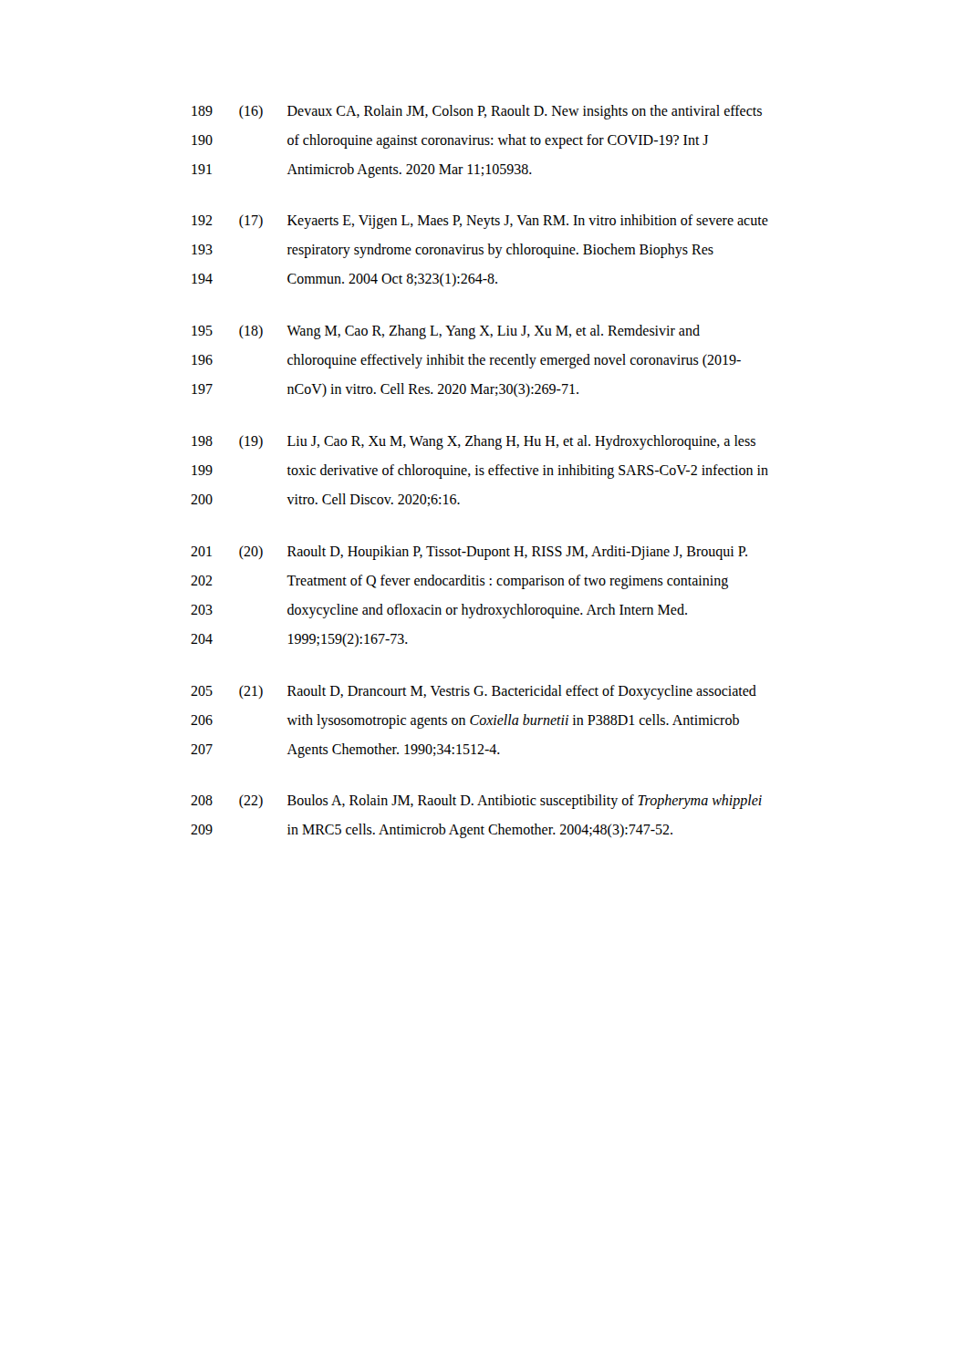189190191
(16)
Devaux CA, Rolain JM, Colson P, Raoult D. New insights on the antiviral effects of chloroquine against coronavirus: what to expect for COVID-19? Int J Antimicrob Agents. 2020 Mar 11;105938.
192193194
(17)
Keyaerts E, Vijgen L, Maes P, Neyts J, Van RM. In vitro inhibition of severe acute respiratory syndrome coronavirus by chloroquine. Biochem Biophys Res Commun. 2004 Oct 8;323(1):264-8.
195196197
(18)
Wang M, Cao R, Zhang L, Yang X, Liu J, Xu M, et al. Remdesivir and chloroquine effectively inhibit the recently emerged novel coronavirus (2019-nCoV) in vitro. Cell Res. 2020 Mar;30(3):269-71.
198199200
(19)
Liu J, Cao R, Xu M, Wang X, Zhang H, Hu H, et al. Hydroxychloroquine, a less toxic derivative of chloroquine, is effective in inhibiting SARS-CoV-2 infection in vitro. Cell Discov. 2020;6:16.
201202203204
(20)
Raoult D, Houpikian P, Tissot-Dupont H, RISS JM, Arditi-Djiane J, Brouqui P. Treatment of Q fever endocarditis : comparison of two regimens containing doxycycline and ofloxacin or hydroxychloroquine. Arch Intern Med. 1999;159(2):167-73.
205206207
(21)
Raoult D, Drancourt M, Vestris G. Bactericidal effect of Doxycycline associated with lysosomotropic agents on Coxiella burnetii in P388D1 cells. Antimicrob Agents Chemother. 1990;34:1512-4.
208209
(22)
Boulos A, Rolain JM, Raoult D. Antibiotic susceptibility of Tropheryma whipplei in MRC5 cells. Antimicrob Agent Chemother. 2004;48(3):747-52.